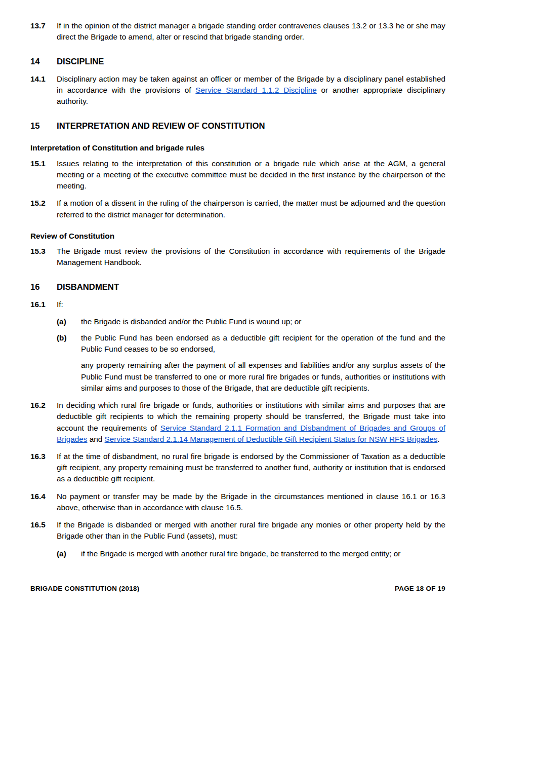13.7
If in the opinion of the district manager a brigade standing order contravenes clauses 13.2 or 13.3 he or she may direct the Brigade to amend, alter or rescind that brigade standing order.
14
Discipline
14.1
Disciplinary action may be taken against an officer or member of the Brigade by a disciplinary panel established in accordance with the provisions of Service Standard 1.1.2 Discipline or another appropriate disciplinary authority.
15
Interpretation and review of constitution
Interpretation of Constitution and brigade rules
15.1
Issues relating to the interpretation of this constitution or a brigade rule which arise at the AGM, a general meeting or a meeting of the executive committee must be decided in the first instance by the chairperson of the meeting.
15.2
If a motion of a dissent in the ruling of the chairperson is carried, the matter must be adjourned and the question referred to the district manager for determination.
Review of Constitution
15.3
The Brigade must review the provisions of the Constitution in accordance with requirements of the Brigade Management Handbook.
16
Disbandment
16.1
If:
(a)
the Brigade is disbanded and/or the Public Fund is wound up; or
(b)
the Public Fund has been endorsed as a deductible gift recipient for the operation of the fund and the Public Fund ceases to be so endorsed,
any property remaining after the payment of all expenses and liabilities and/or any surplus assets of the Public Fund must be transferred to one or more rural fire brigades or funds, authorities or institutions with similar aims and purposes to those of the Brigade, that are deductible gift recipients.
16.2
In deciding which rural fire brigade or funds, authorities or institutions with similar aims and purposes that are deductible gift recipients to which the remaining property should be transferred, the Brigade must take into account the requirements of Service Standard 2.1.1 Formation and Disbandment of Brigades and Groups of Brigades and Service Standard 2.1.14 Management of Deductible Gift Recipient Status for NSW RFS Brigades.
16.3
If at the time of disbandment, no rural fire brigade is endorsed by the Commissioner of Taxation as a deductible gift recipient, any property remaining must be transferred to another fund, authority or institution that is endorsed as a deductible gift recipient.
16.4
No payment or transfer may be made by the Brigade in the circumstances mentioned in clause 16.1 or 16.3 above, otherwise than in accordance with clause 16.5.
16.5
If the Brigade is disbanded or merged with another rural fire brigade any monies or other property held by the Brigade other than in the Public Fund (assets), must:
(a)
if the Brigade is merged with another rural fire brigade, be transferred to the merged entity; or
BRIGADE CONSTITUTION (2018) PAGE 18 OF 19